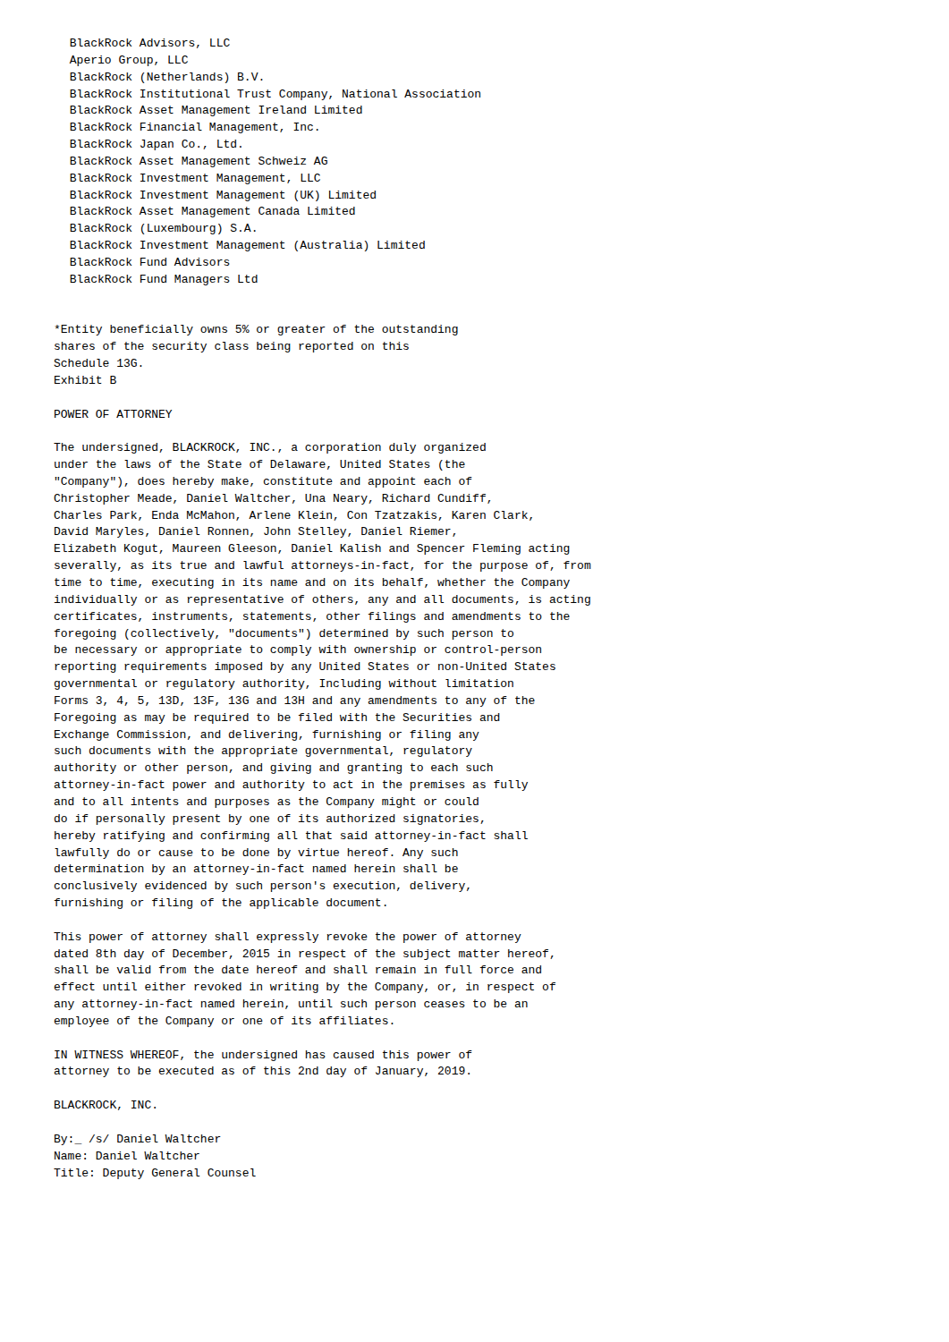BlackRock Advisors, LLC
 Aperio Group, LLC
 BlackRock (Netherlands) B.V.
 BlackRock Institutional Trust Company, National Association
 BlackRock Asset Management Ireland Limited
 BlackRock Financial Management, Inc.
 BlackRock Japan Co., Ltd.
 BlackRock Asset Management Schweiz AG
 BlackRock Investment Management, LLC
 BlackRock Investment Management (UK) Limited
 BlackRock Asset Management Canada Limited
 BlackRock (Luxembourg) S.A.
 BlackRock Investment Management (Australia) Limited
 BlackRock Fund Advisors
 BlackRock Fund Managers Ltd
*Entity beneficially owns 5% or greater of the outstanding
shares of the security class being reported on this
Schedule 13G.
Exhibit B
POWER OF ATTORNEY
The undersigned, BLACKROCK, INC., a corporation duly organized
under the laws of the State of Delaware, United States (the
"Company"), does hereby make, constitute and appoint each of
Christopher Meade, Daniel Waltcher, Una Neary, Richard Cundiff,
Charles Park, Enda McMahon, Arlene Klein, Con Tzatzakis, Karen Clark,
David Maryles, Daniel Ronnen, John Stelley, Daniel Riemer,
Elizabeth Kogut, Maureen Gleeson, Daniel Kalish and Spencer Fleming acting
severally, as its true and lawful attorneys-in-fact, for the purpose of, from
time to time, executing in its name and on its behalf, whether the Company
individually or as representative of others, any and all documents, is acting
certificates, instruments, statements, other filings and amendments to the
foregoing (collectively, "documents") determined by such person to
be necessary or appropriate to comply with ownership or control-person
reporting requirements imposed by any United States or non-United States
governmental or regulatory authority, Including without limitation
Forms 3, 4, 5, 13D, 13F, 13G and 13H and any amendments to any of the
Foregoing as may be required to be filed with the Securities and
Exchange Commission, and delivering, furnishing or filing any
such documents with the appropriate governmental, regulatory
authority or other person, and giving and granting to each such
attorney-in-fact power and authority to act in the premises as fully
and to all intents and purposes as the Company might or could
do if personally present by one of its authorized signatories,
hereby ratifying and confirming all that said attorney-in-fact shall
lawfully do or cause to be done by virtue hereof. Any such
determination by an attorney-in-fact named herein shall be
conclusively evidenced by such person's execution, delivery,
furnishing or filing of the applicable document.
This power of attorney shall expressly revoke the power of attorney
dated 8th day of December, 2015 in respect of the subject matter hereof,
shall be valid from the date hereof and shall remain in full force and
effect until either revoked in writing by the Company, or, in respect of
any attorney-in-fact named herein, until such person ceases to be an
employee of the Company or one of its affiliates.
IN WITNESS WHEREOF, the undersigned has caused this power of
attorney to be executed as of this 2nd day of January, 2019.
BLACKROCK, INC.
By:_ /s/ Daniel Waltcher
Name: Daniel Waltcher
Title: Deputy General Counsel